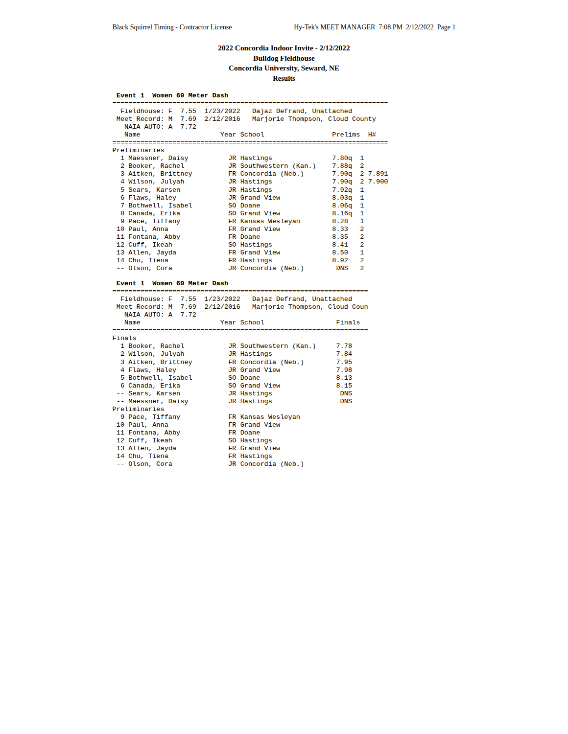Black Squirrel Timing - Contractor License
Hy-Tek's MEET MANAGER 7:08 PM 2/12/2022 Page 1
2022 Concordia Indoor Invite - 2/12/2022
Bulldog Fieldhouse
Concordia University, Seward, NE
Results
Event 1 Women 60 Meter Dash
=====================================================================
  Fieldhouse: F  7.55  1/23/2022   Dajaz Defrand, Unattached
 Meet Record: M  7.69  2/12/2016   Marjorie Thompson, Cloud County
   NAIA AUTO: A  7.72
   Name                    Year School                 Prelims  H#
=====================================================================
Preliminaries
  1 Maessner, Daisy          JR Hastings               7.80q  1
  2 Booker, Rachel           JR Southwestern (Kan.)    7.88q  2
  3 Aitken, Brittney         FR Concordia (Neb.)       7.90q  2 7.891
  4 Wilson, Julyah           JR Hastings               7.90q  2 7.900
  5 Sears, Karsen            JR Hastings               7.92q  1
  6 Flaws, Haley             JR Grand View             8.03q  1
  7 Bothwell, Isabel         SO Doane                  8.06q  1
  8 Canada, Erika            SO Grand View             8.16q  1
  9 Pace, Tiffany            FR Kansas Wesleyan        8.28   1
 10 Paul, Anna               FR Grand View             8.33   2
 11 Fontana, Abby            FR Doane                  8.35   2
 12 Cuff, Ikeah              SO Hastings               8.41   2
 13 Allen, Jayda             FR Grand View             8.50   1
 14 Chu, Tiena               FR Hastings               8.92   2
 -- Olson, Cora              JR Concordia (Neb.)        DNS   2
Event 1 Women 60 Meter Dash
================================================================
  Fieldhouse: F  7.55  1/23/2022   Dajaz Defrand, Unattached
 Meet Record: M  7.69  2/12/2016   Marjorie Thompson, Cloud Coun
   NAIA AUTO: A  7.72
   Name                    Year School                  Finals
================================================================
Finals
  1 Booker, Rachel           JR Southwestern (Kan.)     7.78
  2 Wilson, Julyah           JR Hastings                7.84
  3 Aitken, Brittney         FR Concordia (Neb.)        7.95
  4 Flaws, Haley             JR Grand View              7.98
  5 Bothwell, Isabel         SO Doane                   8.13
  6 Canada, Erika            SO Grand View              8.15
 -- Sears, Karsen            JR Hastings                 DNS
 -- Maessner, Daisy          JR Hastings                 DNS
Preliminaries
  9 Pace, Tiffany            FR Kansas Wesleyan
 10 Paul, Anna               FR Grand View
 11 Fontana, Abby            FR Doane
 12 Cuff, Ikeah              SO Hastings
 13 Allen, Jayda             FR Grand View
 14 Chu, Tiena               FR Hastings
 -- Olson, Cora              JR Concordia (Neb.)